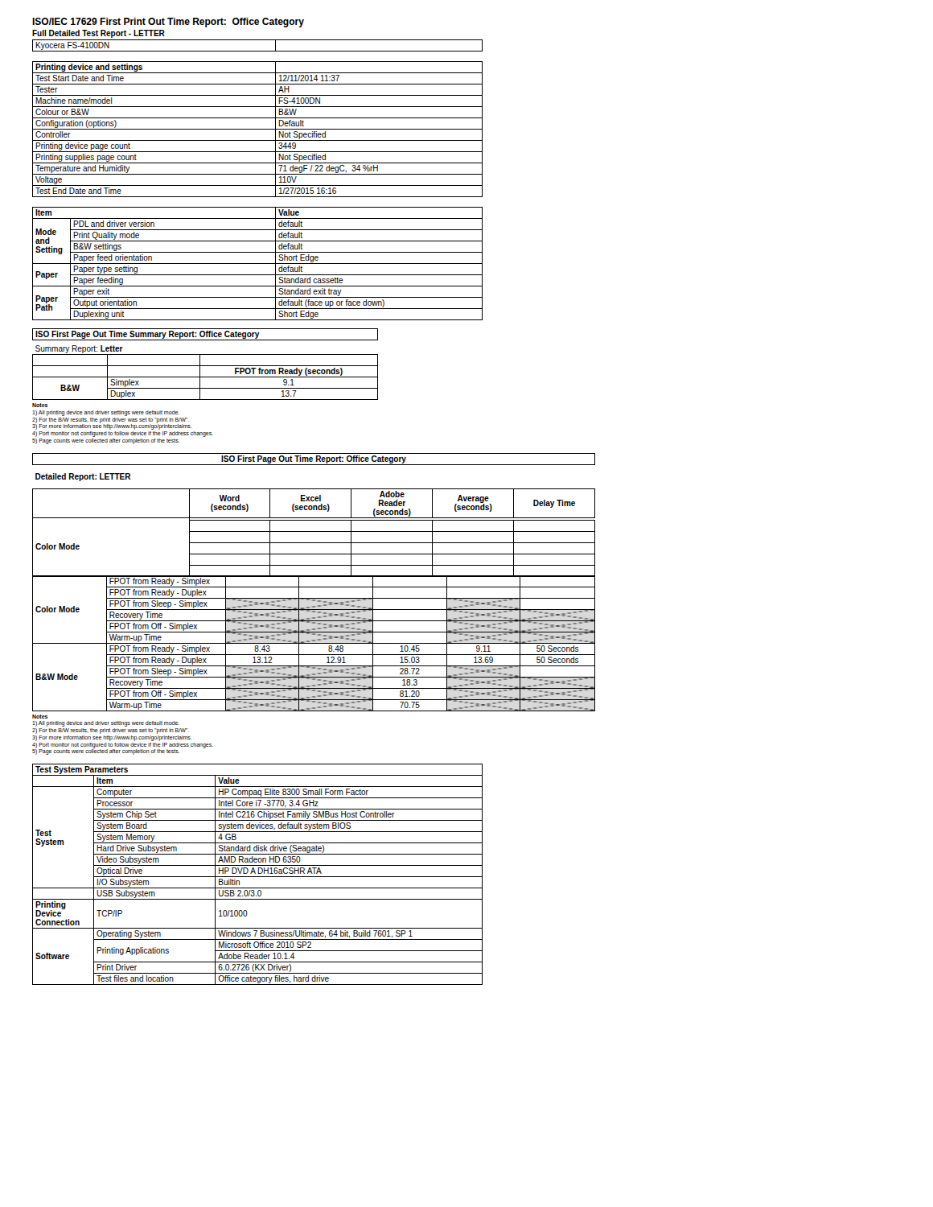ISO/IEC 17629 First Print Out Time Report: Office Category
Full Detailed Test Report - LETTER
| Kyocera FS-4100DN | |
| Printing device and settings | |
| Test Start Date and Time | 12/11/2014 11:37 |
| Tester | AH |
| Machine name/model | FS-4100DN |
| Colour or B&W | B&W |
| Configuration (options) | Default |
| Controller | Not Specified |
| Printing device page count | 3449 |
| Printing supplies page count | Not Specified |
| Temperature and Humidity | 71 degF / 22 degC, 34 %rH |
| Voltage | 110V |
| Test End Date and Time | 1/27/2015 16:16 |
| Item | Value |
| Mode and Setting | PDL and driver version | default |
| Print Quality mode | default |
| B&W settings | default |
| Paper feed orientation | Short Edge |
| Paper | Paper type setting | default |
| Paper feeding | Standard cassette |
| Paper Path | Paper exit | Standard exit tray |
| Output orientation | default (face up or face down) |
| Duplexing unit | Short Edge |
| ISO First Page Out Time Summary Report: Office Category |
| Summary Report: Letter | |
| | | FPOT from Ready (seconds) |
| B&W | Simplex | 9.1 |
| Duplex | 13.7 |
Notes
1) All printing device and driver settings were default mode.
2) For the B/W results, the print driver was set to "print in B/W".
3) For more information see http://www.hp.com/go/printerclaims.
4) Port monitor not configured to follow device if the IP address changes.
5) Page counts were collected after completion of the tests.
| ISO First Page Out Time Report: Office Category |
| Detailed Report: LETTER |
| | Word (seconds) | Excel (seconds) | Adobe Reader (seconds) | Average (seconds) | Delay Time |
| Color Mode | |
| Color Mode | FPOT from Ready - Simplex | | | | | |
| FPOT from Ready - Duplex | | | | | |
| FPOT from Sleep - Simplex | | | | | |
| Recovery Time | | | | | |
| FPOT from Off - Simplex | | | | | |
| Warm-up Time | | | | | |
| B&W Mode | FPOT from Ready - Simplex | 8.43 | 8.48 | 10.45 | 9.11 | 50 Seconds |
| FPOT from Ready - Duplex | 13.12 | 12.91 | 15.03 | 13.69 | 50 Seconds |
| FPOT from Sleep - Simplex | | | 28.72 | | |
| Recovery Time | | | 18.3 | | |
| FPOT from Off - Simplex | | | 81.20 | | |
| Warm-up Time | | | 70.75 | | |
Notes
1) All printing device and driver settings were default mode.
2) For the B/W results, the print driver was set to "print in B/W".
3) For more information see http://www.hp.com/go/printerclaims.
4) Port monitor not configured to follow device if the IP address changes.
5) Page counts were collected after completion of the tests.
| Test System Parameters |
| | Item | Value |
| Test System | Computer | HP Compaq Elite 8300 Small Form Factor |
| Processor | Intel Core i7 -3770, 3.4 GHz |
| System Chip Set | Intel C216 Chipset Family SMBus Host Controller |
| System Board | system devices, default system BIOS |
| System Memory | 4 GB |
| Hard Drive Subsystem | Standard disk drive (Seagate) |
| Video Subsystem | AMD Radeon HD 6350 |
| Optical Drive | HP DVD A DH16aCSHR ATA |
| I/O Subsystem | Builtin |
| | USB Subsystem | USB 2.0/3.0 |
| Printing Device Connection | TCP/IP | 10/1000 |
| Software | Operating System | Windows 7 Business/Ultimate, 64 bit, Build 7601, SP 1 |
| Printing Applications | Microsoft Office 2010 SP2 |
| Adobe Reader 10.1.4 |
| Print Driver | 6.0.2726 (KX Driver) |
| Test files and location | Office category files, hard drive |